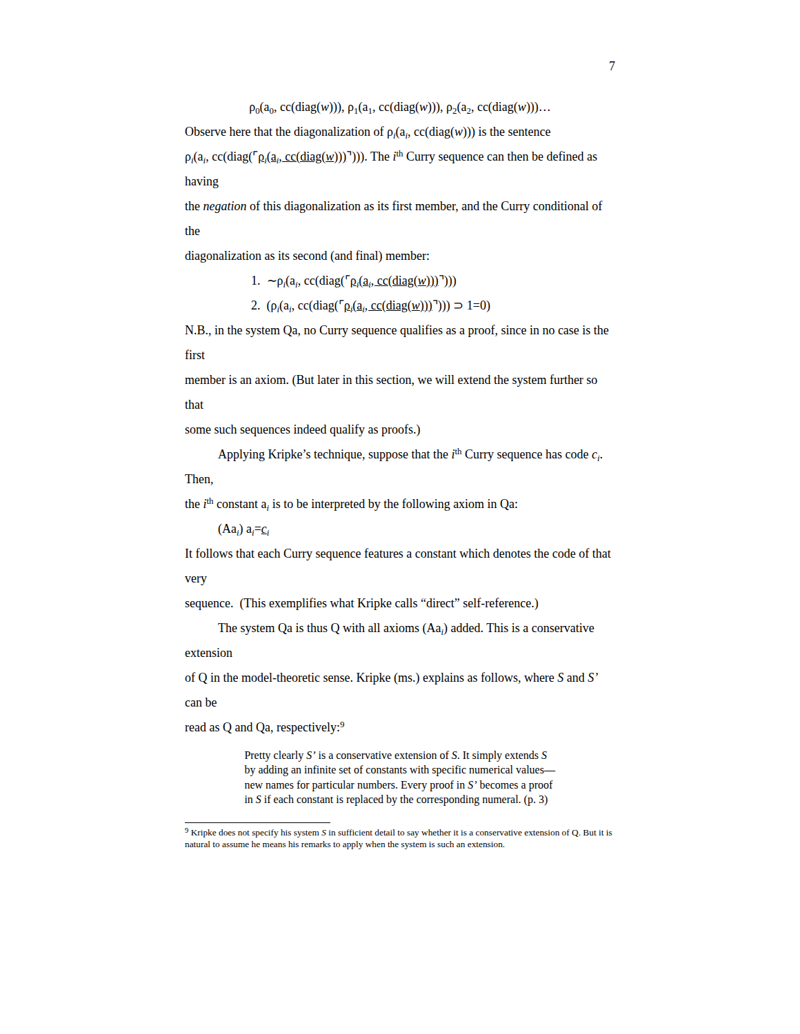7
ρ0(a0, cc(diag(w))), ρ1(a1, cc(diag(w))), ρ2(a2, cc(diag(w)))…
Observe here that the diagonalization of ρi(ai, cc(diag(w))) is the sentence
ρi(ai, cc(diag(⌜ρi(ai, cc(diag(w)))⌝))). The ith Curry sequence can then be defined as having
the negation of this diagonalization as its first member, and the Curry conditional of the
diagonalization as its second (and final) member:
1. ∼ρi(ai, cc(diag(⌜ρi(ai, cc(diag(w)))⌝)))
2. (ρi(ai, cc(diag(⌜ρi(ai, cc(diag(w)))⌝))) ⊃ 1=0)
N.B., in the system Qa, no Curry sequence qualifies as a proof, since in no case is the first
member is an axiom. (But later in this section, we will extend the system further so that
some such sequences indeed qualify as proofs.)
Applying Kripke’s technique, suppose that the ith Curry sequence has code ci. Then,
the ith constant ai is to be interpreted by the following axiom in Qa:
(Aai) ai=ci
It follows that each Curry sequence features a constant which denotes the code of that very
sequence. (This exemplifies what Kripke calls “direct” self-reference.)
The system Qa is thus Q with all axioms (Aai) added. This is a conservative extension
of Q in the model-theoretic sense. Kripke (ms.) explains as follows, where S and S’ can be
read as Q and Qa, respectively:9
Pretty clearly S’ is a conservative extension of S. It simply extends S by adding an infinite set of constants with specific numerical values—new names for particular numbers. Every proof in S’ becomes a proof in S if each constant is replaced by the corresponding numeral. (p. 3)
9 Kripke does not specify his system S in sufficient detail to say whether it is a conservative extension of Q. But it is natural to assume he means his remarks to apply when the system is such an extension.